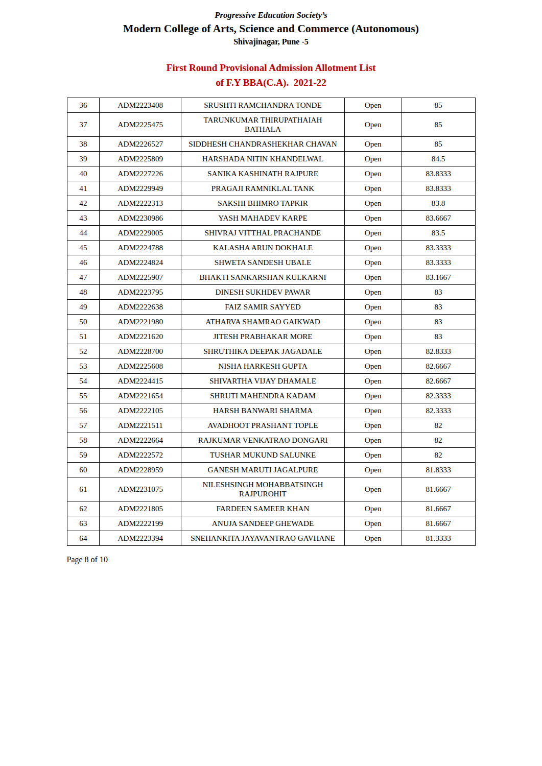Progressive Education Society’s
Modern College of Arts, Science and Commerce (Autonomous)
Shivajinagar, Pune -5
First Round Provisional Admission Allotment List
of F.Y BBA(C.A). 2021-22
| 36 | ADM2223408 | SRUSHTI RAMCHANDRA TONDE | Open | 85 |
| 37 | ADM2225475 | TARUNKUMAR THIRUPATHAIAH BATHALA | Open | 85 |
| 38 | ADM2226527 | SIDDHESH CHANDRASHEKHAR CHAVAN | Open | 85 |
| 39 | ADM2225809 | HARSHADA NITIN KHANDELWAL | Open | 84.5 |
| 40 | ADM2227226 | SANIKA KASHINATH RAJPURE | Open | 83.8333 |
| 41 | ADM2229949 | PRAGAJI RAMNIKLAL TANK | Open | 83.8333 |
| 42 | ADM2222313 | SAKSHI BHIMRO TAPKIR | Open | 83.8 |
| 43 | ADM2230986 | YASH MAHADEV KARPE | Open | 83.6667 |
| 44 | ADM2229005 | SHIVRAJ VITTHAL PRACHANDE | Open | 83.5 |
| 45 | ADM2224788 | KALASHA ARUN DOKHALE | Open | 83.3333 |
| 46 | ADM2224824 | SHWETA SANDESH UBALE | Open | 83.3333 |
| 47 | ADM2225907 | BHAKTI SANKARSHAN KULKARNI | Open | 83.1667 |
| 48 | ADM2223795 | DINESH SUKHDEV PAWAR | Open | 83 |
| 49 | ADM2222638 | FAIZ SAMIR SAYYED | Open | 83 |
| 50 | ADM2221980 | ATHARVA SHAMRAO GAIKWAD | Open | 83 |
| 51 | ADM2221620 | JITESH PRABHAKAR MORE | Open | 83 |
| 52 | ADM2228700 | SHRUTHIKA DEEPAK JAGADALE | Open | 82.8333 |
| 53 | ADM2225608 | NISHA HARKESH GUPTA | Open | 82.6667 |
| 54 | ADM2224415 | SHIVARTHA VIJAY DHAMALE | Open | 82.6667 |
| 55 | ADM2221654 | SHRUTI MAHENDRA KADAM | Open | 82.3333 |
| 56 | ADM2222105 | HARSH BANWARI SHARMA | Open | 82.3333 |
| 57 | ADM2221511 | AVADHOOT PRASHANT TOPLE | Open | 82 |
| 58 | ADM2222664 | RAJKUMAR VENKATRAO DONGARI | Open | 82 |
| 59 | ADM2222572 | TUSHAR MUKUND SALUNKE | Open | 82 |
| 60 | ADM2228959 | GANESH MARUTI JAGALPURE | Open | 81.8333 |
| 61 | ADM2231075 | NILESHSINGH MOHABBATSINGH RAJPUROHIT | Open | 81.6667 |
| 62 | ADM2221805 | FARDEEN SAMEER KHAN | Open | 81.6667 |
| 63 | ADM2222199 | ANUJA SANDEEP GHEWADE | Open | 81.6667 |
| 64 | ADM2223394 | SNEHANKITA JAYAVANTRAO GAVHANE | Open | 81.3333 |
Page 8 of 10